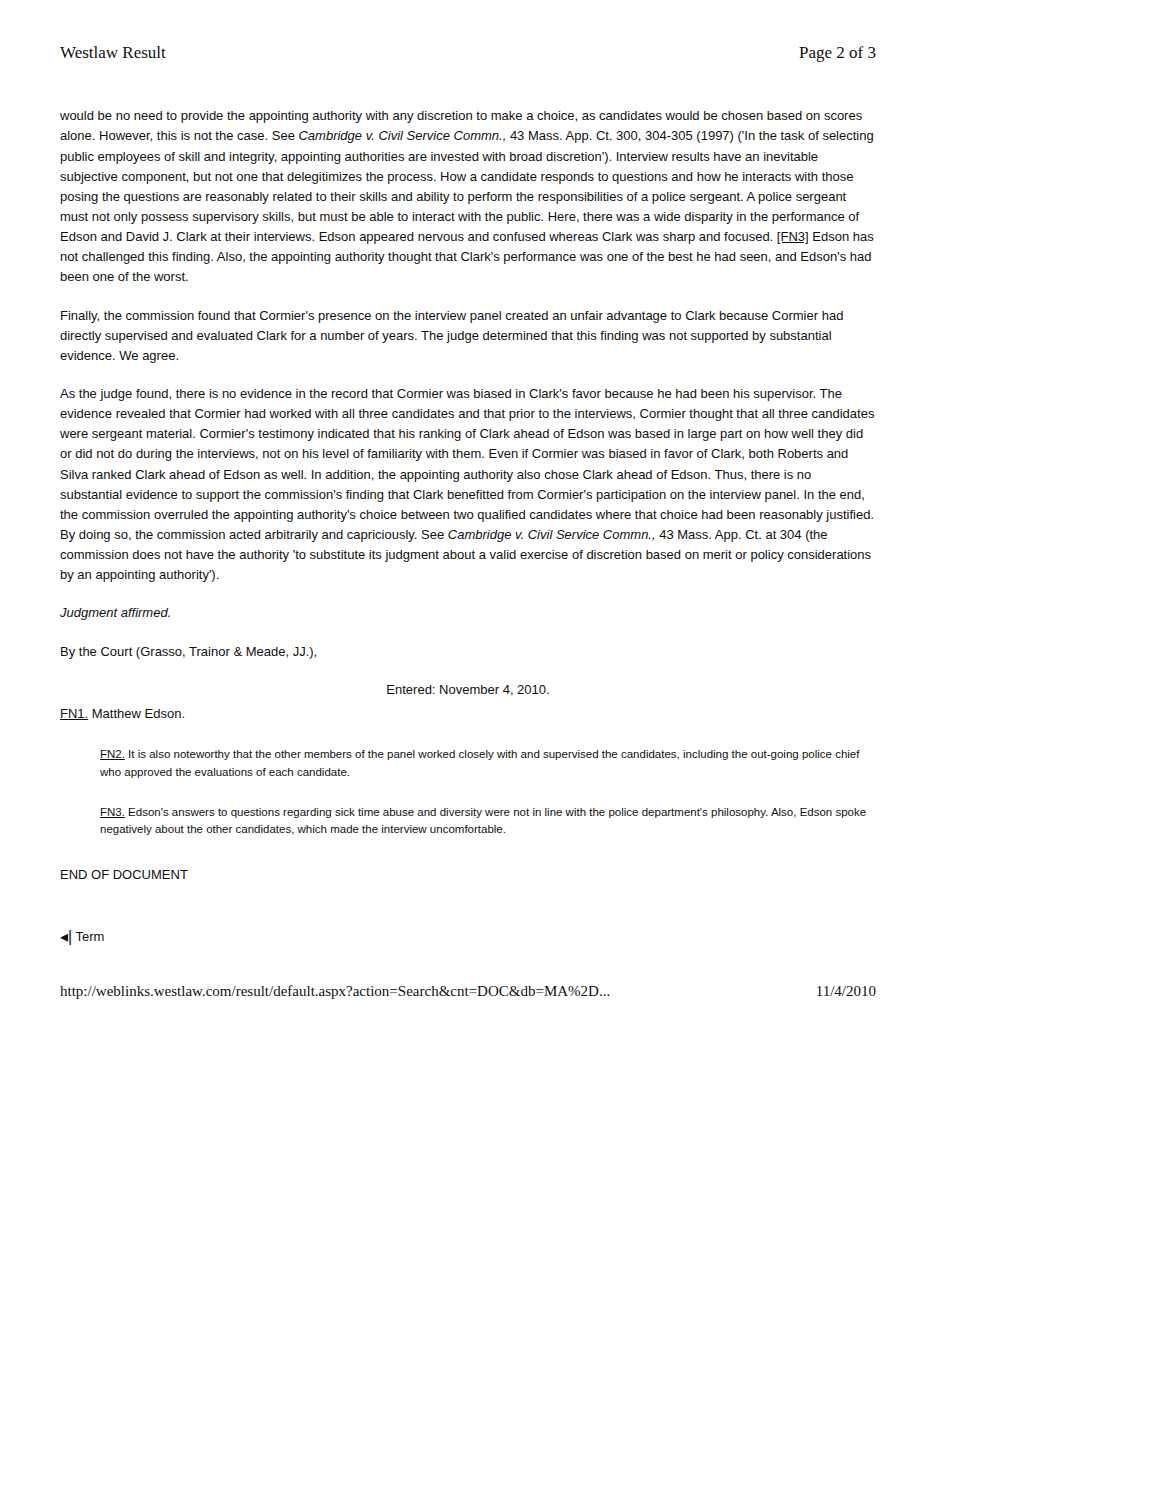Westlaw Result Page 2 of 3
would be no need to provide the appointing authority with any discretion to make a choice, as candidates would be chosen based on scores alone. However, this is not the case. See Cambridge v. Civil Service Commn., 43 Mass. App. Ct. 300, 304-305 (1997) ('In the task of selecting public employees of skill and integrity, appointing authorities are invested with broad discretion'). Interview results have an inevitable subjective component, but not one that delegitimizes the process. How a candidate responds to questions and how he interacts with those posing the questions are reasonably related to their skills and ability to perform the responsibilities of a police sergeant. A police sergeant must not only possess supervisory skills, but must be able to interact with the public. Here, there was a wide disparity in the performance of Edson and David J. Clark at their interviews. Edson appeared nervous and confused whereas Clark was sharp and focused. [FN3] Edson has not challenged this finding. Also, the appointing authority thought that Clark's performance was one of the best he had seen, and Edson's had been one of the worst.
Finally, the commission found that Cormier's presence on the interview panel created an unfair advantage to Clark because Cormier had directly supervised and evaluated Clark for a number of years. The judge determined that this finding was not supported by substantial evidence. We agree.
As the judge found, there is no evidence in the record that Cormier was biased in Clark's favor because he had been his supervisor. The evidence revealed that Cormier had worked with all three candidates and that prior to the interviews, Cormier thought that all three candidates were sergeant material. Cormier's testimony indicated that his ranking of Clark ahead of Edson was based in large part on how well they did or did not do during the interviews, not on his level of familiarity with them. Even if Cormier was biased in favor of Clark, both Roberts and Silva ranked Clark ahead of Edson as well. In addition, the appointing authority also chose Clark ahead of Edson. Thus, there is no substantial evidence to support the commission's finding that Clark benefitted from Cormier's participation on the interview panel. In the end, the commission overruled the appointing authority's choice between two qualified candidates where that choice had been reasonably justified. By doing so, the commission acted arbitrarily and capriciously. See Cambridge v. Civil Service Commn., 43 Mass. App. Ct. at 304 (the commission does not have the authority 'to substitute its judgment about a valid exercise of discretion based on merit or policy considerations by an appointing authority').
Judgment affirmed.
By the Court (Grasso, Trainor & Meade, JJ.),
Entered: November 4, 2010.
FN1. Matthew Edson.
FN2. It is also noteworthy that the other members of the panel worked closely with and supervised the candidates, including the out-going police chief who approved the evaluations of each candidate.
FN3. Edson's answers to questions regarding sick time abuse and diversity were not in line with the police department's philosophy. Also, Edson spoke negatively about the other candidates, which made the interview uncomfortable.
END OF DOCUMENT
◂| Term
http://weblinks.westlaw.com/result/default.aspx?action=Search&cnt=DOC&db=MA%2D... 11/4/2010